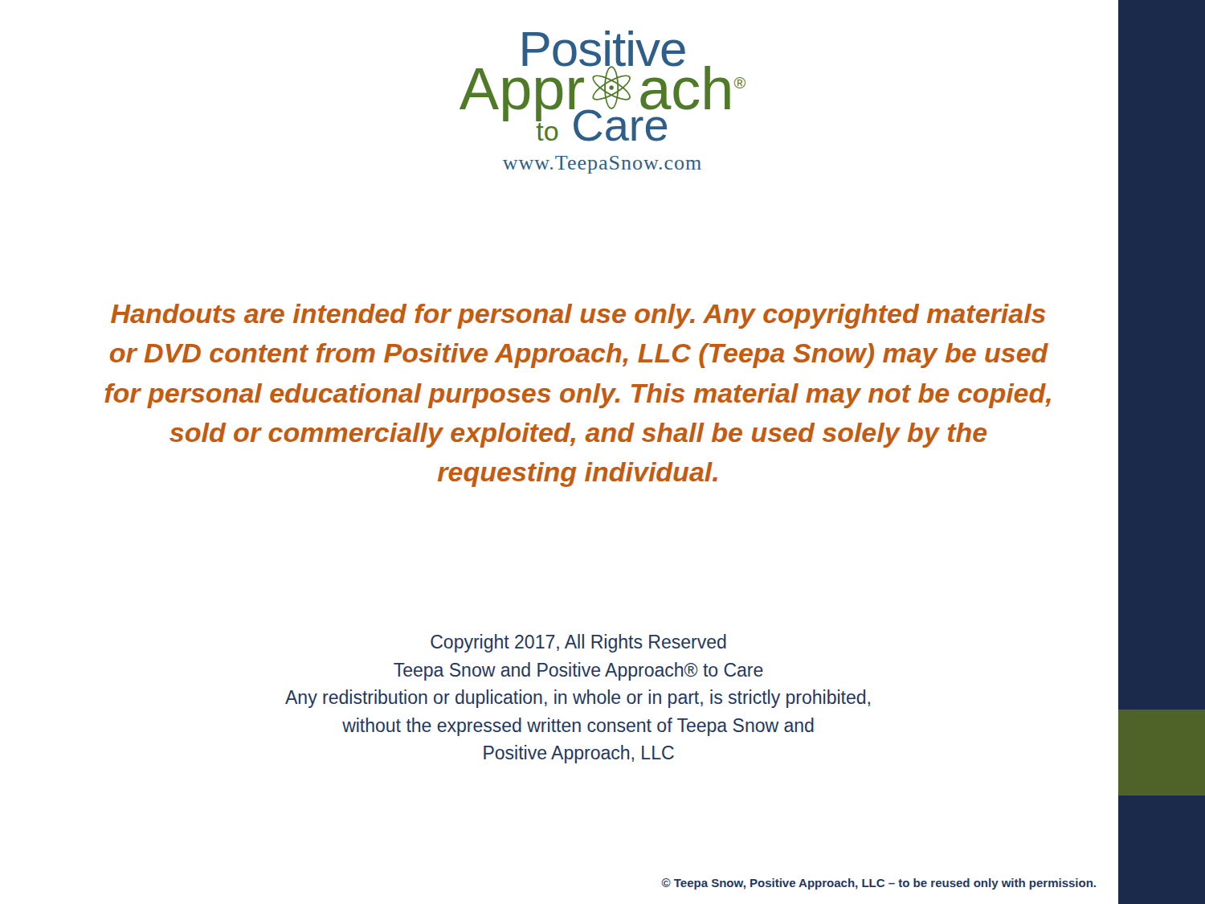Positive
Appr⚛ach®
to Care
www.TeepaSnow.com
Handouts are intended for personal use only. Any copyrighted materials or DVD content from Positive Approach, LLC (Teepa Snow) may be used for personal educational purposes only. This material may not be copied, sold or commercially exploited, and shall be used solely by the requesting individual.
Copyright 2017, All Rights Reserved
Teepa Snow and Positive Approach® to Care
Any redistribution or duplication, in whole or in part, is strictly prohibited,
without the expressed written consent of Teepa Snow and
Positive Approach, LLC
© Teepa Snow, Positive Approach, LLC – to be reused only with permission.